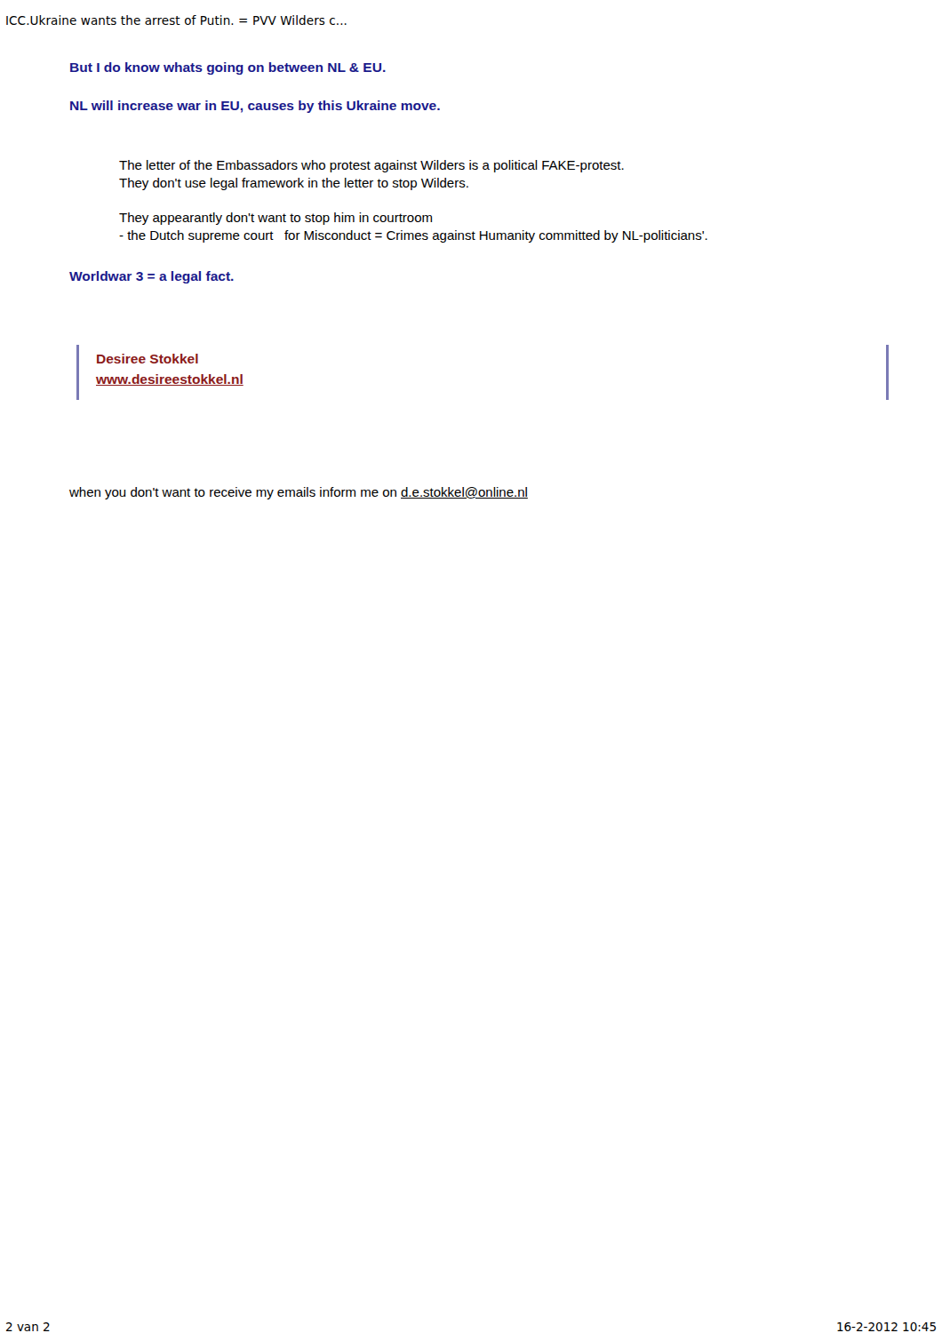ICC.Ukraine wants the arrest of Putin. = PVV Wilders c...
But I do know whats going on between NL & EU.
NL will increase war in EU, causes by this Ukraine move.
The letter of the Embassadors who protest against Wilders is a political FAKE-protest.
They don't use legal framework in the letter to stop Wilders.
They appearantly don't want to stop him in courtroom
- the Dutch supreme court for Misconduct = Crimes against Humanity committed by NL-politicians'.
Worldwar 3 = a legal fact.
Desiree Stokkel
www.desireestokkel.nl
when you don't want to receive my emails inform me on d.e.stokkel@online.nl
2 van 2 16-2-2012 10:45